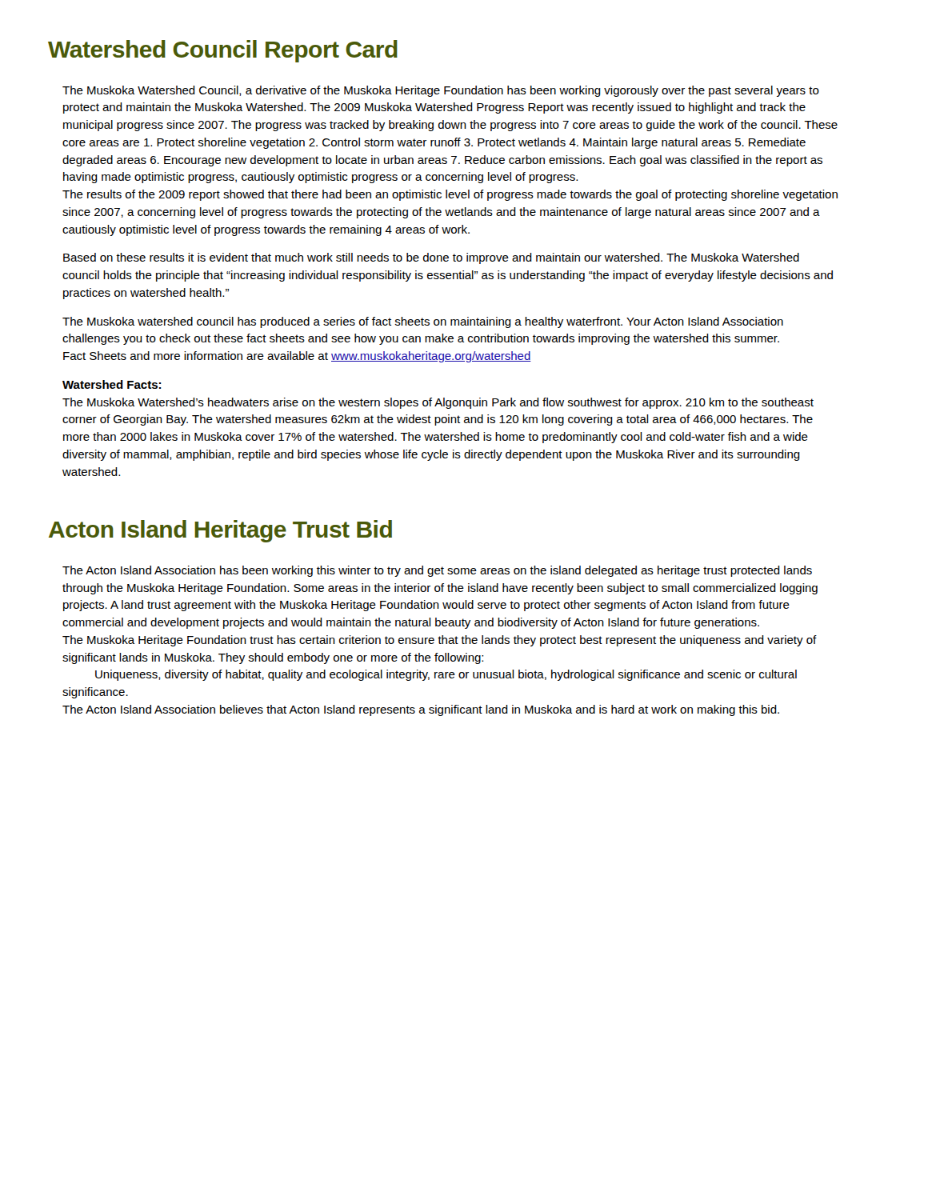Watershed Council Report Card
The Muskoka Watershed Council, a derivative of the Muskoka Heritage Foundation has been working vigorously over the past several years to protect and maintain the Muskoka Watershed. The 2009 Muskoka Watershed Progress Report was recently issued to highlight and track the municipal progress since 2007. The progress was tracked by breaking down the progress into 7 core areas to guide the work of the council. These core areas are 1. Protect shoreline vegetation 2. Control storm water runoff 3. Protect wetlands 4. Maintain large natural areas 5. Remediate degraded areas 6. Encourage new development to locate in urban areas 7. Reduce carbon emissions. Each goal was classified in the report as having made optimistic progress, cautiously optimistic progress or a concerning level of progress.
The results of the 2009 report showed that there had been an optimistic level of progress made towards the goal of protecting shoreline vegetation since 2007, a concerning level of progress towards the protecting of the wetlands and the maintenance of large natural areas since 2007 and a cautiously optimistic level of progress towards the remaining 4 areas of work.
Based on these results it is evident that much work still needs to be done to improve and maintain our watershed. The Muskoka Watershed council holds the principle that “increasing individual responsibility is essential” as is understanding “the impact of everyday lifestyle decisions and practices on watershed health.”
The Muskoka watershed council has produced a series of fact sheets on maintaining a healthy waterfront. Your Acton Island Association challenges you to check out these fact sheets and see how you can make a contribution towards improving the watershed this summer.
Fact Sheets and more information are available at www.muskokaheritage.org/watershed
Watershed Facts:
The Muskoka Watershed’s headwaters arise on the western slopes of Algonquin Park and flow southwest for approx. 210 km to the southeast corner of Georgian Bay. The watershed measures 62km at the widest point and is 120 km long covering a total area of 466,000 hectares. The more than 2000 lakes in Muskoka cover 17% of the watershed. The watershed is home to predominantly cool and cold-water fish and a wide diversity of mammal, amphibian, reptile and bird species whose life cycle is directly dependent upon the Muskoka River and its surrounding watershed.
Acton Island Heritage Trust Bid
The Acton Island Association has been working this winter to try and get some areas on the island delegated as heritage trust protected lands through the Muskoka Heritage Foundation. Some areas in the interior of the island have recently been subject to small commercialized logging projects. A land trust agreement with the Muskoka Heritage Foundation would serve to protect other segments of Acton Island from future commercial and development projects and would maintain the natural beauty and biodiversity of Acton Island for future generations.
The Muskoka Heritage Foundation trust has certain criterion to ensure that the lands they protect best represent the uniqueness and variety of significant lands in Muskoka. They should embody one or more of the following:
Uniqueness, diversity of habitat, quality and ecological integrity, rare or unusual biota, hydrological significance and scenic or cultural significance.
The Acton Island Association believes that Acton Island represents a significant land in Muskoka and is hard at work on making this bid.